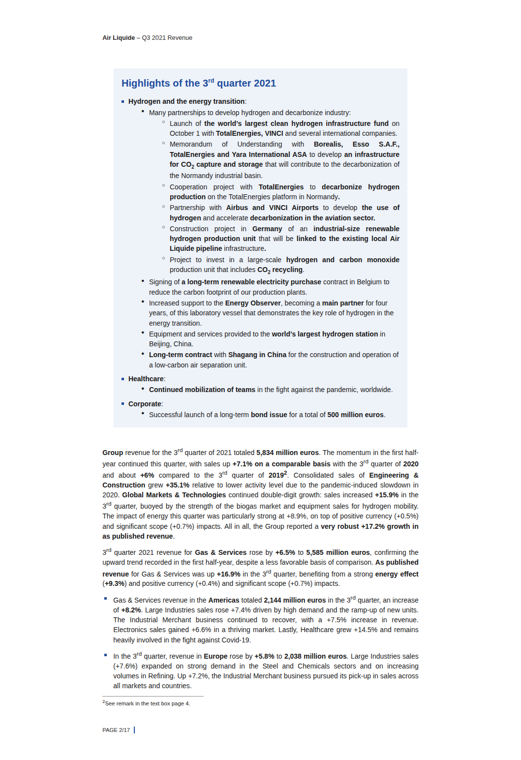Air Liquide – Q3 2021 Revenue
Highlights of the 3rd quarter 2021
Hydrogen and the energy transition:
Many partnerships to develop hydrogen and decarbonize industry:
Launch of the world’s largest clean hydrogen infrastructure fund on October 1 with TotalEnergies, VINCI and several international companies.
Memorandum of Understanding with Borealis, Esso S.A.F., TotalEnergies and Yara International ASA to develop an infrastructure for CO2 capture and storage that will contribute to the decarbonization of the Normandy industrial basin.
Cooperation project with TotalEnergies to decarbonize hydrogen production on the TotalEnergies platform in Normandy.
Partnership with Airbus and VINCI Airports to develop the use of hydrogen and accelerate decarbonization in the aviation sector.
Construction project in Germany of an industrial-size renewable hydrogen production unit that will be linked to the existing local Air Liquide pipeline infrastructure.
Project to invest in a large-scale hydrogen and carbon monoxide production unit that includes CO2 recycling.
Signing of a long-term renewable electricity purchase contract in Belgium to reduce the carbon footprint of our production plants.
Increased support to the Energy Observer, becoming a main partner for four years, of this laboratory vessel that demonstrates the key role of hydrogen in the energy transition.
Equipment and services provided to the world’s largest hydrogen station in Beijing, China.
Long-term contract with Shagang in China for the construction and operation of a low-carbon air separation unit.
Healthcare:
Continued mobilization of teams in the fight against the pandemic, worldwide.
Corporate:
Successful launch of a long-term bond issue for a total of 500 million euros.
Group revenue for the 3rd quarter of 2021 totaled 5,834 million euros. The momentum in the first half-year continued this quarter, with sales up +7.1% on a comparable basis with the 3rd quarter of 2020 and about +6% compared to the 3rd quarter of 20192. Consolidated sales of Engineering & Construction grew +35.1% relative to lower activity level due to the pandemic-induced slowdown in 2020. Global Markets & Technologies continued double-digit growth: sales increased +15.9% in the 3rd quarter, buoyed by the strength of the biogas market and equipment sales for hydrogen mobility. The impact of energy this quarter was particularly strong at +8.9%, on top of positive currency (+0.5%) and significant scope (+0.7%) impacts. All in all, the Group reported a very robust +17.2% growth in as published revenue.
3rd quarter 2021 revenue for Gas & Services rose by +6.5% to 5,585 million euros, confirming the upward trend recorded in the first half-year, despite a less favorable basis of comparison. As published revenue for Gas & Services was up +16.9% in the 3rd quarter, benefiting from a strong energy effect (+9.3%) and positive currency (+0.4%) and significant scope (+0.7%) impacts.
Gas & Services revenue in the Americas totaled 2,144 million euros in the 3rd quarter, an increase of +8.2%. Large Industries sales rose +7.4% driven by high demand and the ramp-up of new units. The Industrial Merchant business continued to recover, with a +7.5% increase in revenue. Electronics sales gained +6.6% in a thriving market. Lastly, Healthcare grew +14.5% and remains heavily involved in the fight against Covid-19.
In the 3rd quarter, revenue in Europe rose by +5.8% to 2,038 million euros. Large Industries sales (+7.6%) expanded on strong demand in the Steel and Chemicals sectors and on increasing volumes in Refining. Up +7.2%, the Industrial Merchant business pursued its pick-up in sales across all markets and countries.
2See remark in the text box page 4.
PAGE 2/17